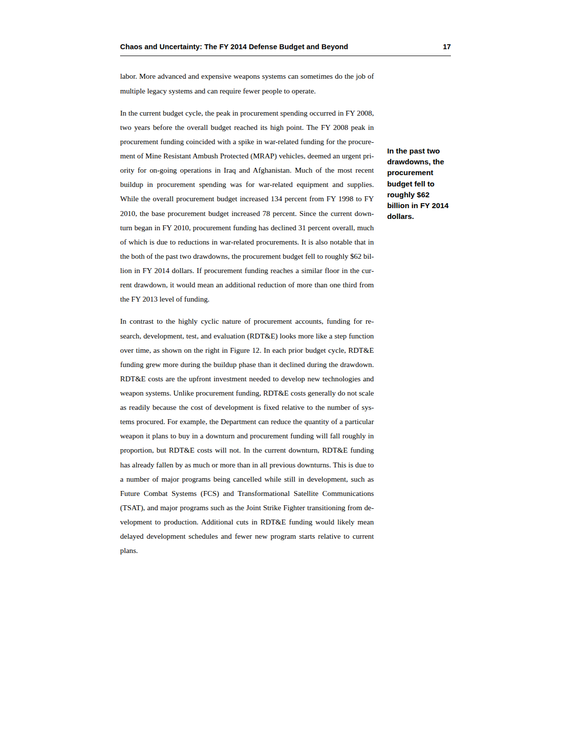Chaos and Uncertainty: The FY 2014 Defense Budget and Beyond
17
labor. More advanced and expensive weapons systems can sometimes do the job of multiple legacy systems and can require fewer people to operate.
In the current budget cycle, the peak in procurement spending occurred in FY 2008, two years before the overall budget reached its high point. The FY 2008 peak in procurement funding coincided with a spike in war-related funding for the procurement of Mine Resistant Ambush Protected (MRAP) vehicles, deemed an urgent priority for on-going operations in Iraq and Afghanistan. Much of the most recent buildup in procurement spending was for war-related equipment and supplies. While the overall procurement budget increased 134 percent from FY 1998 to FY 2010, the base procurement budget increased 78 percent. Since the current downturn began in FY 2010, procurement funding has declined 31 percent overall, much of which is due to reductions in war-related procurements. It is also notable that in the both of the past two drawdowns, the procurement budget fell to roughly $62 billion in FY 2014 dollars. If procurement funding reaches a similar floor in the current drawdown, it would mean an additional reduction of more than one third from the FY 2013 level of funding.
In contrast to the highly cyclic nature of procurement accounts, funding for research, development, test, and evaluation (RDT&E) looks more like a step function over time, as shown on the right in Figure 12. In each prior budget cycle, RDT&E funding grew more during the buildup phase than it declined during the drawdown. RDT&E costs are the upfront investment needed to develop new technologies and weapon systems. Unlike procurement funding, RDT&E costs generally do not scale as readily because the cost of development is fixed relative to the number of systems procured. For example, the Department can reduce the quantity of a particular weapon it plans to buy in a downturn and procurement funding will fall roughly in proportion, but RDT&E costs will not. In the current downturn, RDT&E funding has already fallen by as much or more than in all previous downturns. This is due to a number of major programs being cancelled while still in development, such as Future Combat Systems (FCS) and Transformational Satellite Communications (TSAT), and major programs such as the Joint Strike Fighter transitioning from development to production. Additional cuts in RDT&E funding would likely mean delayed development schedules and fewer new program starts relative to current plans.
In the past two drawdowns, the procurement budget fell to roughly $62 billion in FY 2014 dollars.